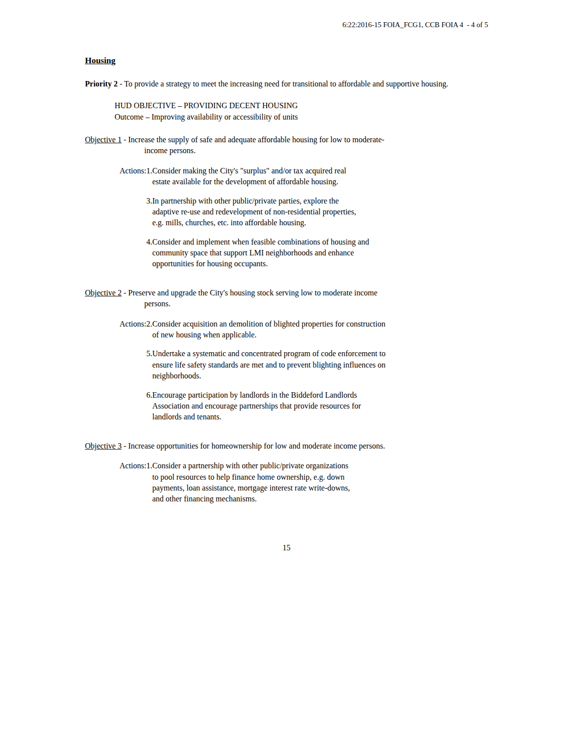6:22:2016-15 FOIA_FCG1, CCB FOIA 4 - 4 of 5
Housing
Priority 2 - To provide a strategy to meet the increasing need for transitional to affordable and supportive housing.
HUD OBJECTIVE – PROVIDING DECENT HOUSING
Outcome – Improving availability or accessibility of units
Objective 1 - Increase the supply of safe and adequate affordable housing for low to moderate-income persons.
| Actions: | 1. | Consider making the City's "surplus" and/or tax acquired real estate available for the development of affordable housing. |
| | 3. | In partnership with other public/private parties, explore the adaptive re-use and redevelopment of non-residential properties, e.g. mills, churches, etc. into affordable housing. |
| | 4. | Consider and implement when feasible combinations of housing and community space that support LMI neighborhoods and enhance opportunities for housing occupants. |
Objective 2 - Preserve and upgrade the City's housing stock serving low to moderate incomepersons.
| Actions: | 2. | Consider acquisition an demolition of blighted properties for construction of new housing when applicable. |
| | 5. | Undertake a systematic and concentrated program of code enforcement to ensure life safety standards are met and to prevent blighting influences on neighborhoods. |
| | 6. | Encourage participation by landlords in the Biddeford Landlords Association and encourage partnerships that provide resources for landlords and tenants. |
Objective 3 - Increase opportunities for homeownership for low and moderate income persons.
| Actions: | 1. | Consider a partnership with other public/private organizations to pool resources to help finance home ownership, e.g. down payments, loan assistance, mortgage interest rate write-downs, and other financing mechanisms. |
15